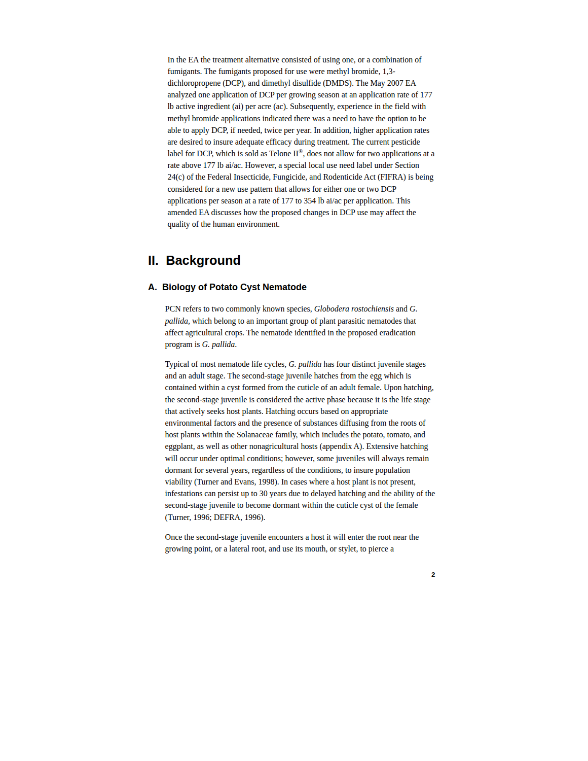In the EA the treatment alternative consisted of using one, or a combination of fumigants. The fumigants proposed for use were methyl bromide, 1,3-dichloropropene (DCP), and dimethyl disulfide (DMDS). The May 2007 EA analyzed one application of DCP per growing season at an application rate of 177 lb active ingredient (ai) per acre (ac). Subsequently, experience in the field with methyl bromide applications indicated there was a need to have the option to be able to apply DCP, if needed, twice per year. In addition, higher application rates are desired to insure adequate efficacy during treatment. The current pesticide label for DCP, which is sold as Telone II®, does not allow for two applications at a rate above 177 lb ai/ac. However, a special local use need label under Section 24(c) of the Federal Insecticide, Fungicide, and Rodenticide Act (FIFRA) is being considered for a new use pattern that allows for either one or two DCP applications per season at a rate of 177 to 354 lb ai/ac per application. This amended EA discusses how the proposed changes in DCP use may affect the quality of the human environment.
II. Background
A. Biology of Potato Cyst Nematode
PCN refers to two commonly known species, Globodera rostochiensis and G. pallida, which belong to an important group of plant parasitic nematodes that affect agricultural crops. The nematode identified in the proposed eradication program is G. pallida.
Typical of most nematode life cycles, G. pallida has four distinct juvenile stages and an adult stage. The second-stage juvenile hatches from the egg which is contained within a cyst formed from the cuticle of an adult female. Upon hatching, the second-stage juvenile is considered the active phase because it is the life stage that actively seeks host plants. Hatching occurs based on appropriate environmental factors and the presence of substances diffusing from the roots of host plants within the Solanaceae family, which includes the potato, tomato, and eggplant, as well as other nonagricultural hosts (appendix A). Extensive hatching will occur under optimal conditions; however, some juveniles will always remain dormant for several years, regardless of the conditions, to insure population viability (Turner and Evans, 1998). In cases where a host plant is not present, infestations can persist up to 30 years due to delayed hatching and the ability of the second-stage juvenile to become dormant within the cuticle cyst of the female (Turner, 1996; DEFRA, 1996).
Once the second-stage juvenile encounters a host it will enter the root near the growing point, or a lateral root, and use its mouth, or stylet, to pierce a
2